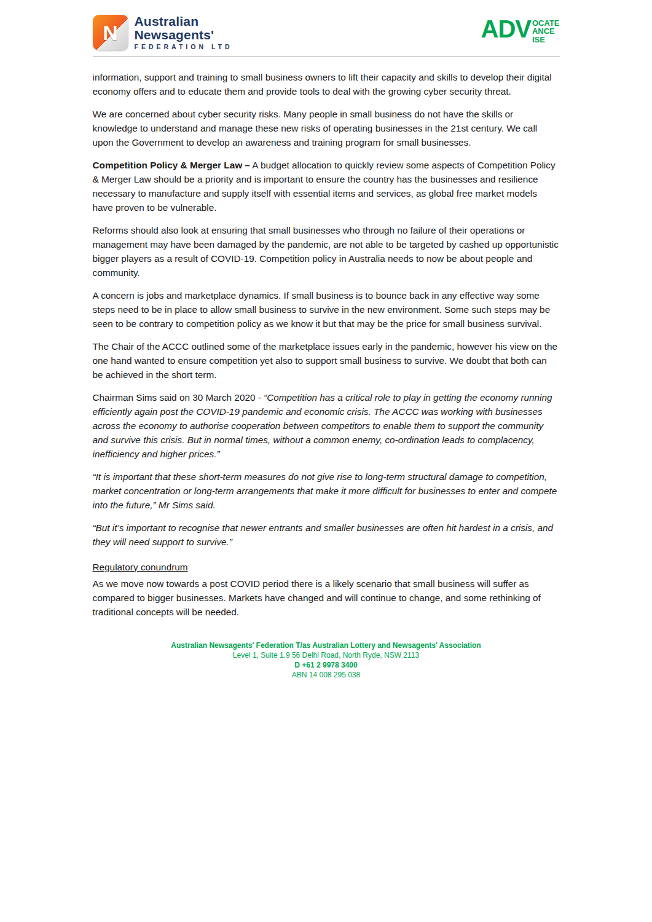Australian Newsagents' FEDERATION LTD
ADV OCATE ANCE ISE
information, support and training to small business owners to lift their capacity and skills to develop their digital economy offers and to educate them and provide tools to deal with the growing cyber security threat.
We are concerned about cyber security risks. Many people in small business do not have the skills or knowledge to understand and manage these new risks of operating businesses in the 21st century. We call upon the Government to develop an awareness and training program for small businesses.
Competition Policy & Merger Law – A budget allocation to quickly review some aspects of Competition Policy & Merger Law should be a priority and is important to ensure the country has the businesses and resilience necessary to manufacture and supply itself with essential items and services, as global free market models have proven to be vulnerable.
Reforms should also look at ensuring that small businesses who through no failure of their operations or management may have been damaged by the pandemic, are not able to be targeted by cashed up opportunistic bigger players as a result of COVID-19. Competition policy in Australia needs to now be about people and community.
A concern is jobs and marketplace dynamics. If small business is to bounce back in any effective way some steps need to be in place to allow small business to survive in the new environment. Some such steps may be seen to be contrary to competition policy as we know it but that may be the price for small business survival.
The Chair of the ACCC outlined some of the marketplace issues early in the pandemic, however his view on the one hand wanted to ensure competition yet also to support small business to survive. We doubt that both can be achieved in the short term.
Chairman Sims said on 30 March 2020 - “Competition has a critical role to play in getting the economy running efficiently again post the COVID-19 pandemic and economic crisis. The ACCC was working with businesses across the economy to authorise cooperation between competitors to enable them to support the community and survive this crisis. But in normal times, without a common enemy, co-ordination leads to complacency, inefficiency and higher prices.”
“It is important that these short-term measures do not give rise to long-term structural damage to competition, market concentration or long-term arrangements that make it more difficult for businesses to enter and compete into the future,” Mr Sims said.
“But it’s important to recognise that newer entrants and smaller businesses are often hit hardest in a crisis, and they will need support to survive.”
Regulatory conundrum
As we move now towards a post COVID period there is a likely scenario that small business will suffer as compared to bigger businesses. Markets have changed and will continue to change, and some rethinking of traditional concepts will be needed.
Australian Newsagents' Federation T/as Australian Lottery and Newsagents' Association
Level 1, Suite 1.9 56 Delhi Road, North Ryde, NSW 2113
D +61 2 9978 3400
ABN 14 008 295 038